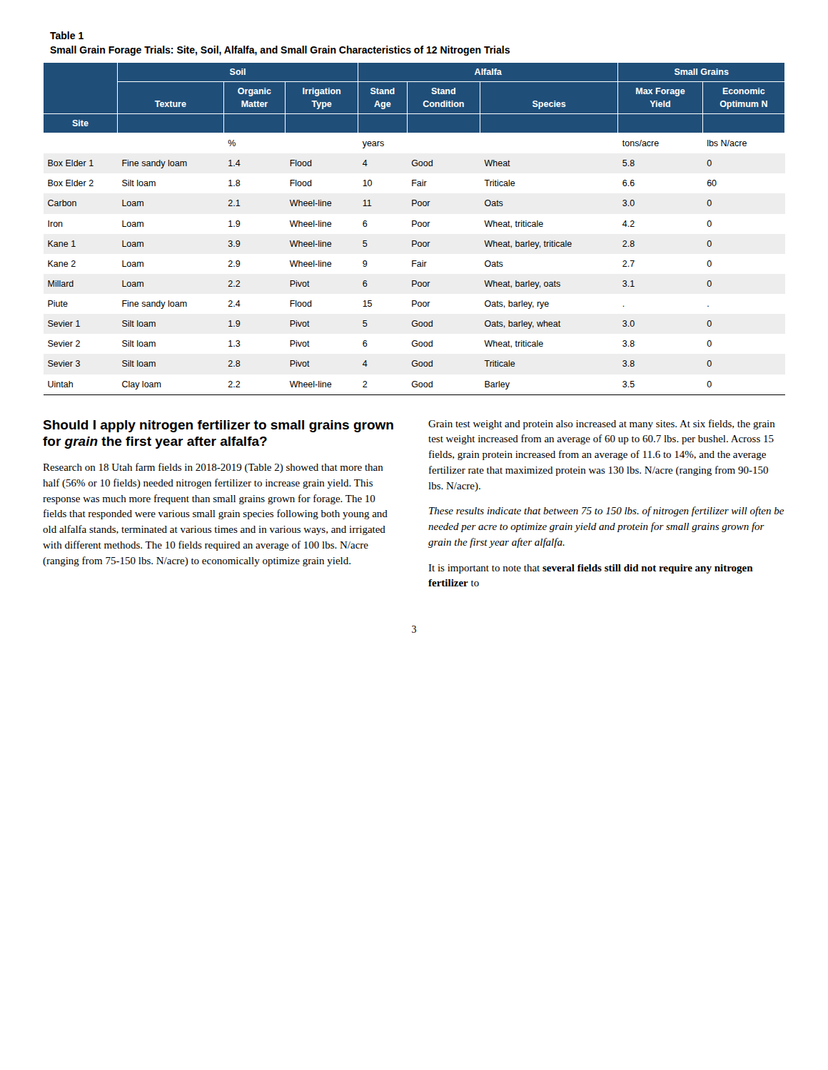Table 1 Small Grain Forage Trials: Site, Soil, Alfalfa, and Small Grain Characteristics of 12 Nitrogen Trials
| | Soil | Alfalfa | Small Grains |
| --- | --- | --- | --- |
| Texture | Organic Matter | Irrigation Type | Stand Age | Stand Condition | Species | Max Forage Yield | Economic Optimum N |
| Site | | | | | | | | |
| | | % | | years | | | tons/acre | lbs N/acre |
| Box Elder 1 | Fine sandy loam | 1.4 | Flood | 4 | Good | Wheat | 5.8 | 0 |
| Box Elder 2 | Silt loam | 1.8 | Flood | 10 | Fair | Triticale | 6.6 | 60 |
| Carbon | Loam | 2.1 | Wheel-line | 11 | Poor | Oats | 3.0 | 0 |
| Iron | Loam | 1.9 | Wheel-line | 6 | Poor | Wheat, triticale | 4.2 | 0 |
| Kane 1 | Loam | 3.9 | Wheel-line | 5 | Poor | Wheat, barley, triticale | 2.8 | 0 |
| Kane 2 | Loam | 2.9 | Wheel-line | 9 | Fair | Oats | 2.7 | 0 |
| Millard | Loam | 2.2 | Pivot | 6 | Poor | Wheat, barley, oats | 3.1 | 0 |
| Piute | Fine sandy loam | 2.4 | Flood | 15 | Poor | Oats, barley, rye | . | . |
| Sevier 1 | Silt loam | 1.9 | Pivot | 5 | Good | Oats, barley, wheat | 3.0 | 0 |
| Sevier 2 | Silt loam | 1.3 | Pivot | 6 | Good | Wheat, triticale | 3.8 | 0 |
| Sevier 3 | Silt loam | 2.8 | Pivot | 4 | Good | Triticale | 3.8 | 0 |
| Uintah | Clay loam | 2.2 | Wheel-line | 2 | Good | Barley | 3.5 | 0 |
Should I apply nitrogen fertilizer to small grains grown for grain the first year after alfalfa?
Research on 18 Utah farm fields in 2018-2019 (Table 2) showed that more than half (56% or 10 fields) needed nitrogen fertilizer to increase grain yield. This response was much more frequent than small grains grown for forage. The 10 fields that responded were various small grain species following both young and old alfalfa stands, terminated at various times and in various ways, and irrigated with different methods. The 10 fields required an average of 100 lbs. N/acre (ranging from 75-150 lbs. N/acre) to economically optimize grain yield.
Grain test weight and protein also increased at many sites. At six fields, the grain test weight increased from an average of 60 up to 60.7 lbs. per bushel. Across 15 fields, grain protein increased from an average of 11.6 to 14%, and the average fertilizer rate that maximized protein was 130 lbs. N/acre (ranging from 90-150 lbs. N/acre).
These results indicate that between 75 to 150 lbs. of nitrogen fertilizer will often be needed per acre to optimize grain yield and protein for small grains grown for grain the first year after alfalfa.
It is important to note that several fields still did not require any nitrogen fertilizer to
3